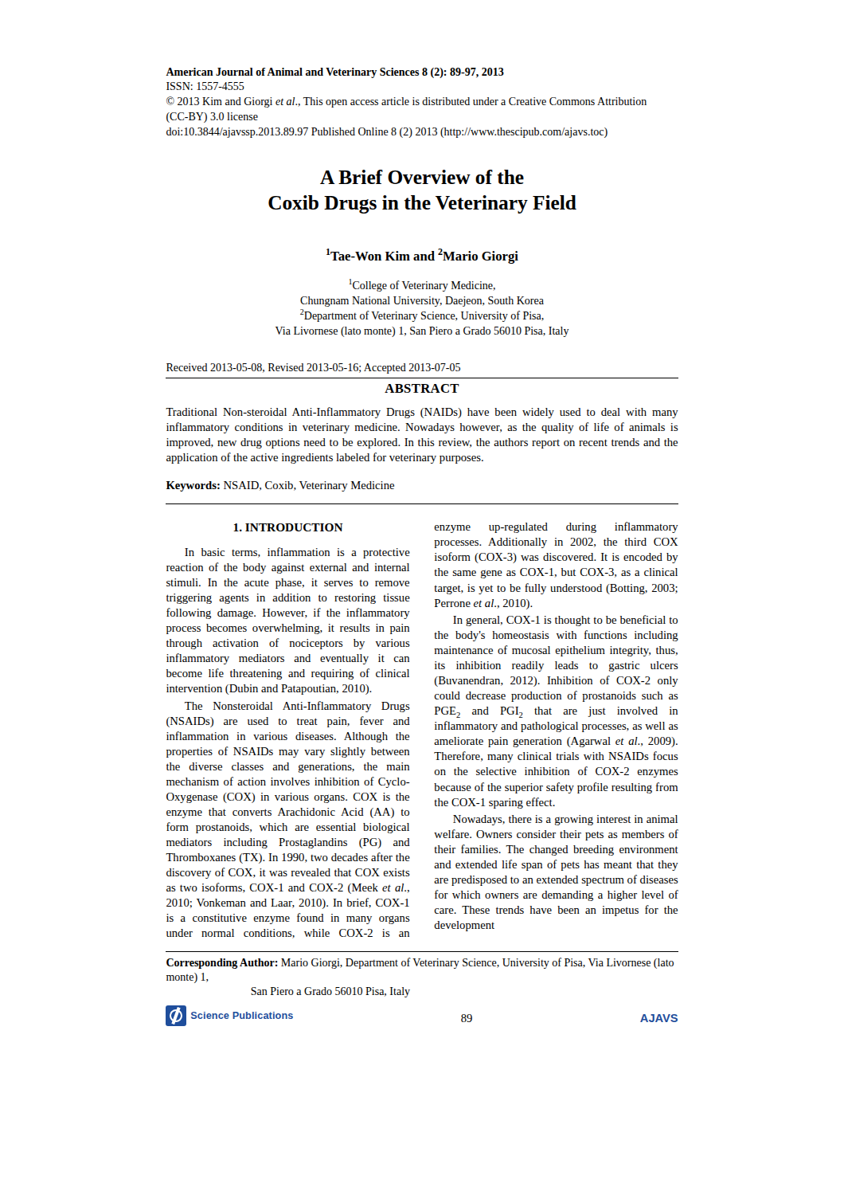American Journal of Animal and Veterinary Sciences 8 (2): 89-97, 2013 ISSN: 1557-4555 © 2013 Kim and Giorgi et al., This open access article is distributed under a Creative Commons Attribution (CC-BY) 3.0 license doi:10.3844/ajavssp.2013.89.97 Published Online 8 (2) 2013 (http://www.thescipub.com/ajavs.toc)
A Brief Overview of the
Coxib Drugs in the Veterinary Field
1Tae-Won Kim and 2Mario Giorgi
1College of Veterinary Medicine,
Chungnam National University, Daejeon, South Korea
2Department of Veterinary Science, University of Pisa,
Via Livornese (lato monte) 1, San Piero a Grado 56010 Pisa, Italy
Received 2013-05-08, Revised 2013-05-16; Accepted 2013-07-05
ABSTRACT
Traditional Non-steroidal Anti-Inflammatory Drugs (NAIDs) have been widely used to deal with many inflammatory conditions in veterinary medicine. Nowadays however, as the quality of life of animals is improved, new drug options need to be explored. In this review, the authors report on recent trends and the application of the active ingredients labeled for veterinary purposes.
Keywords: NSAID, Coxib, Veterinary Medicine
1. INTRODUCTION
In basic terms, inflammation is a protective reaction of the body against external and internal stimuli. In the acute phase, it serves to remove triggering agents in addition to restoring tissue following damage. However, if the inflammatory process becomes overwhelming, it results in pain through activation of nociceptors by various inflammatory mediators and eventually it can become life threatening and requiring of clinical intervention (Dubin and Patapoutian, 2010).
The Nonsteroidal Anti-Inflammatory Drugs (NSAIDs) are used to treat pain, fever and inflammation in various diseases. Although the properties of NSAIDs may vary slightly between the diverse classes and generations, the main mechanism of action involves inhibition of Cyclo-Oxygenase (COX) in various organs. COX is the enzyme that converts Arachidonic Acid (AA) to form prostanoids, which are essential biological mediators including Prostaglandins (PG) and Thromboxanes (TX). In 1990, two decades after the discovery of COX, it was revealed that COX exists as two isoforms, COX-1 and COX-2 (Meek et al., 2010; Vonkeman and Laar, 2010). In brief, COX-1 is a constitutive enzyme found in many organs under normal conditions, while COX-2 is an enzyme up-regulated during inflammatory processes. Additionally in 2002, the third COX isoform (COX-3) was discovered. It is encoded by the same gene as COX-1, but COX-3, as a clinical target, is yet to be fully understood (Botting, 2003; Perrone et al., 2010).
In general, COX-1 is thought to be beneficial to the body's homeostasis with functions including maintenance of mucosal epithelium integrity, thus, its inhibition readily leads to gastric ulcers (Buvanendran, 2012). Inhibition of COX-2 only could decrease production of prostanoids such as PGE2 and PGI2 that are just involved in inflammatory and pathological processes, as well as ameliorate pain generation (Agarwal et al., 2009). Therefore, many clinical trials with NSAIDs focus on the selective inhibition of COX-2 enzymes because of the superior safety profile resulting from the COX-1 sparing effect.
Nowadays, there is a growing interest in animal welfare. Owners consider their pets as members of their families. The changed breeding environment and extended life span of pets has meant that they are predisposed to an extended spectrum of diseases for which owners are demanding a higher level of care. These trends have been an impetus for the development
Corresponding Author: Mario Giorgi, Department of Veterinary Science, University of Pisa, Via Livornese (lato monte) 1, San Piero a Grado 56010 Pisa, Italy
Science Publications
89
AJAVS